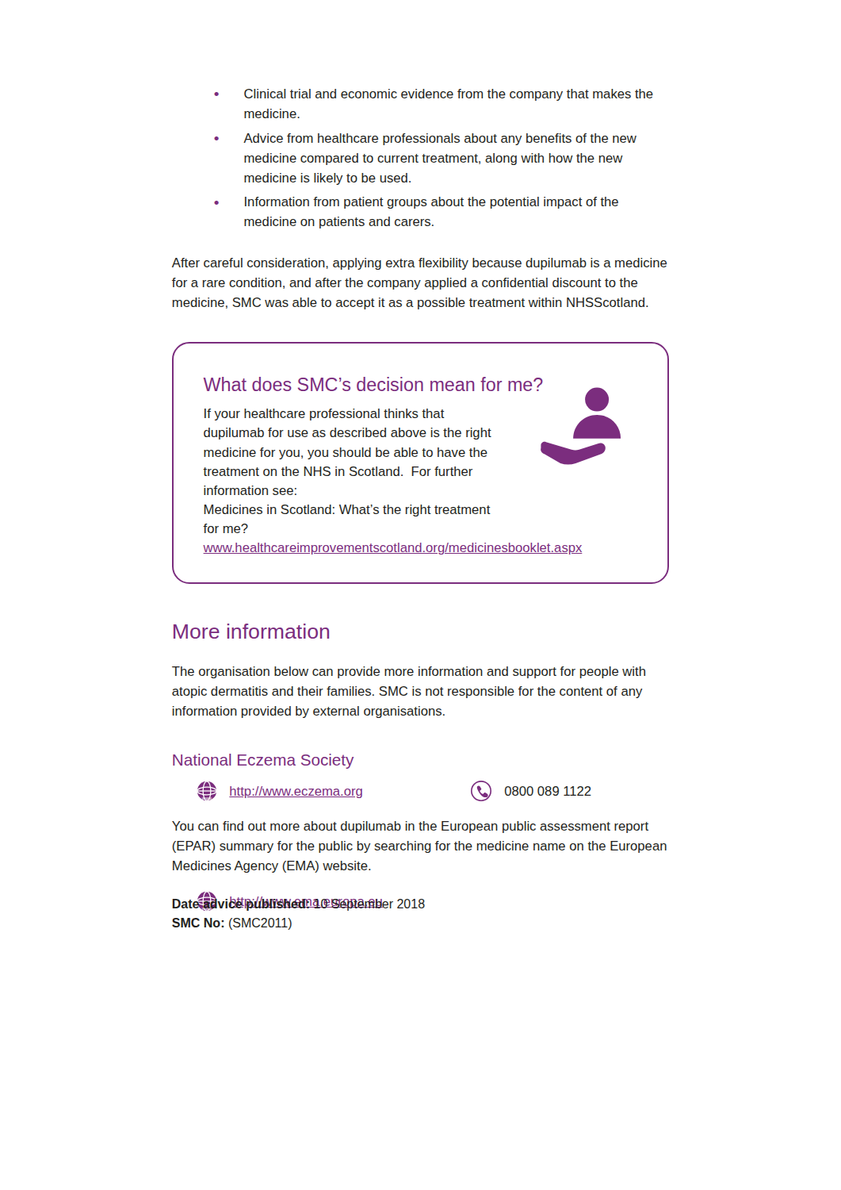Clinical trial and economic evidence from the company that makes the medicine.
Advice from healthcare professionals about any benefits of the new medicine compared to current treatment, along with how the new medicine is likely to be used.
Information from patient groups about the potential impact of the medicine on patients and carers.
After careful consideration, applying extra flexibility because dupilumab is a medicine for a rare condition, and after the company applied a confidential discount to the medicine, SMC was able to accept it as a possible treatment within NHSScotland.
What does SMC’s decision mean for me?
If your healthcare professional thinks that dupilumab for use as described above is the right medicine for you, you should be able to have the treatment on the NHS in Scotland. For further information see:
Medicines in Scotland: What’s the right treatment for me?
www.healthcareimprovementscotland.org/medicinesbooklet.aspx
More information
The organisation below can provide more information and support for people with atopic dermatitis and their families. SMC is not responsible for the content of any information provided by external organisations.
National Eczema Society
www http://www.eczema.org 0800 089 1122
You can find out more about dupilumab in the European public assessment report (EPAR) summary for the public by searching for the medicine name on the European Medicines Agency (EMA) website.
www http://www.ema.europa.eu
Date advice published: 10 September 2018
SMC No: (SMC2011)